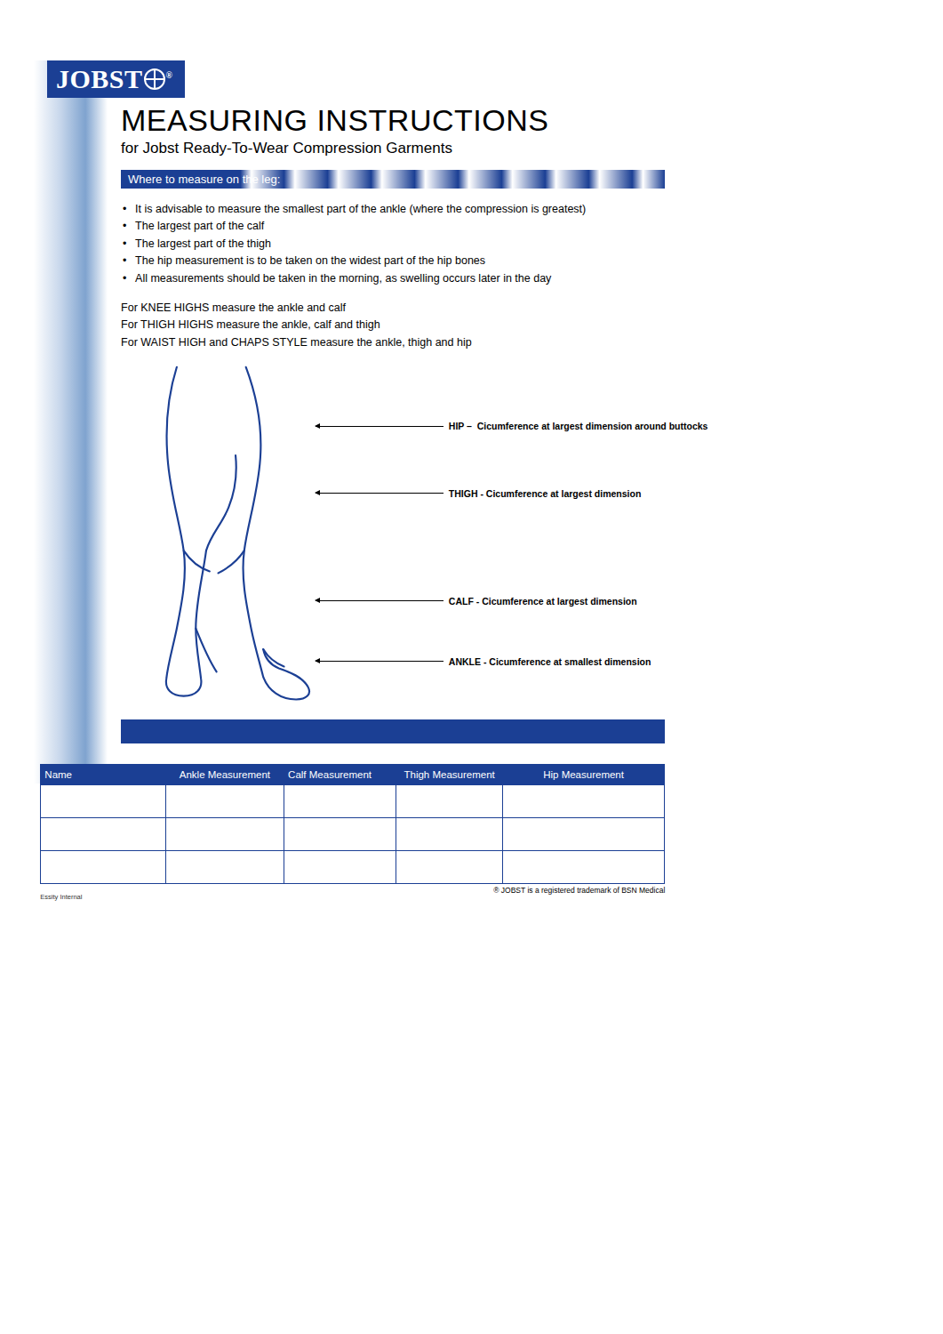JOBST®
MEASURING INSTRUCTIONS
for Jobst Ready-To-Wear Compression Garments
Where to measure on the leg:
It is advisable to measure the smallest part of the ankle (where the compression is greatest)
The largest part of the calf
The largest part of the thigh
The hip measurement is to be taken on the widest part of the hip bones
All measurements should be taken in the morning, as swelling occurs later in the day
For KNEE HIGHS measure the ankle and calf
For THIGH HIGHS measure the ankle, calf and thigh
For WAIST HIGH and CHAPS STYLE measure the ankle, thigh and hip
HIP – Cicumference at largest dimension around buttocks
THIGH - Cicumference at largest dimension
CALF - Cicumference at largest dimension
ANKLE - Cicumference at smallest dimension
| Name | Ankle Measurement | Calf Measurement | Thigh Measurement | Hip Measurement |
| --- | --- | --- | --- | --- |
® JOBST is a registered trademark of BSN Medical
Essity Internal